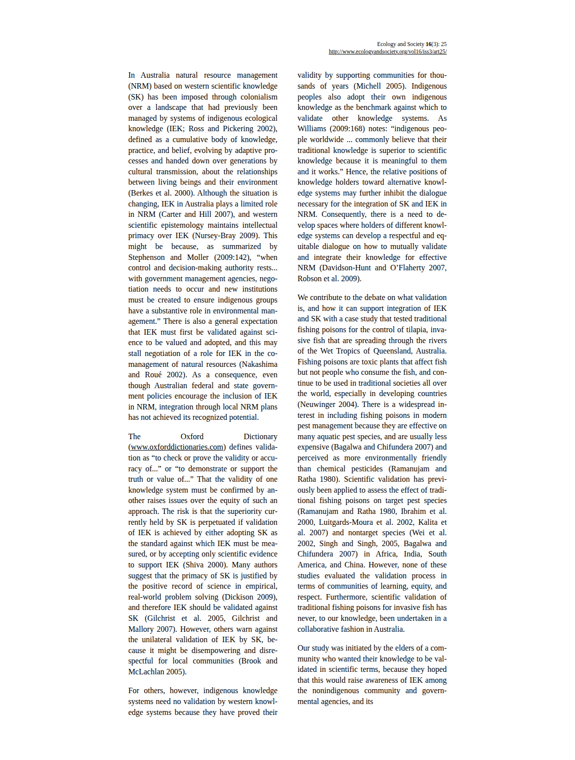Ecology and Society 16(3): 25
http://www.ecologyandsociety.org/vol16/iss3/art25/
In Australia natural resource management (NRM) based on western scientific knowledge (SK) has been imposed through colonialism over a landscape that had previously been managed by systems of indigenous ecological knowledge (IEK; Ross and Pickering 2002), defined as a cumulative body of knowledge, practice, and belief, evolving by adaptive processes and handed down over generations by cultural transmission, about the relationships between living beings and their environment (Berkes et al. 2000). Although the situation is changing, IEK in Australia plays a limited role in NRM (Carter and Hill 2007), and western scientific epistemology maintains intellectual primacy over IEK (Nursey-Bray 2009). This might be because, as summarized by Stephenson and Moller (2009:142), “when control and decision-making authority rests... with government management agencies, negotiation needs to occur and new institutions must be created to ensure indigenous groups have a substantive role in environmental management.” There is also a general expectation that IEK must first be validated against science to be valued and adopted, and this may stall negotiation of a role for IEK in the comanagement of natural resources (Nakashima and Roué 2002). As a consequence, even though Australian federal and state government policies encourage the inclusion of IEK in NRM, integration through local NRM plans has not achieved its recognized potential.
The Oxford Dictionary (www.oxforddictionaries.com) defines validation as “to check or prove the validity or accuracy of...” or “to demonstrate or support the truth or value of...” That the validity of one knowledge system must be confirmed by another raises issues over the equity of such an approach. The risk is that the superiority currently held by SK is perpetuated if validation of IEK is achieved by either adopting SK as the standard against which IEK must be measured, or by accepting only scientific evidence to support IEK (Shiva 2000). Many authors suggest that the primacy of SK is justified by the positive record of science in empirical, real-world problem solving (Dickison 2009), and therefore IEK should be validated against SK (Gilchrist et al. 2005, Gilchrist and Mallory 2007). However, others warn against the unilateral validation of IEK by SK, because it might be disempowering and disrespectful for local communities (Brook and McLachlan 2005).
For others, however, indigenous knowledge systems need no validation by western knowledge systems because they have proved their validity by supporting communities for thousands of years (Michell 2005). Indigenous peoples also adopt their own indigenous knowledge as the benchmark against which to validate other knowledge systems. As Williams (2009:168) notes: “indigenous people worldwide ... commonly believe that their traditional knowledge is superior to scientific knowledge because it is meaningful to them and it works.” Hence, the relative positions of knowledge holders toward alternative knowledge systems may further inhibit the dialogue necessary for the integration of SK and IEK in NRM. Consequently, there is a need to develop spaces where holders of different knowledge systems can develop a respectful and equitable dialogue on how to mutually validate and integrate their knowledge for effective NRM (Davidson-Hunt and O’Flaherty 2007, Robson et al. 2009).
We contribute to the debate on what validation is, and how it can support integration of IEK and SK with a case study that tested traditional fishing poisons for the control of tilapia, invasive fish that are spreading through the rivers of the Wet Tropics of Queensland, Australia. Fishing poisons are toxic plants that affect fish but not people who consume the fish, and continue to be used in traditional societies all over the world, especially in developing countries (Neuwinger 2004). There is a widespread interest in including fishing poisons in modern pest management because they are effective on many aquatic pest species, and are usually less expensive (Bagalwa and Chifundera 2007) and perceived as more environmentally friendly than chemical pesticides (Ramanujam and Ratha 1980). Scientific validation has previously been applied to assess the effect of traditional fishing poisons on target pest species (Ramanujam and Ratha 1980, Ibrahim et al. 2000, Luitgards-Moura et al. 2002, Kalita et al. 2007) and nontarget species (Wei et al. 2002, Singh and Singh, 2005, Bagalwa and Chifundera 2007) in Africa, India, South America, and China. However, none of these studies evaluated the validation process in terms of communities of learning, equity, and respect. Furthermore, scientific validation of traditional fishing poisons for invasive fish has never, to our knowledge, been undertaken in a collaborative fashion in Australia.
Our study was initiated by the elders of a community who wanted their knowledge to be validated in scientific terms, because they hoped that this would raise awareness of IEK among the nonindigenous community and governmental agencies, and its